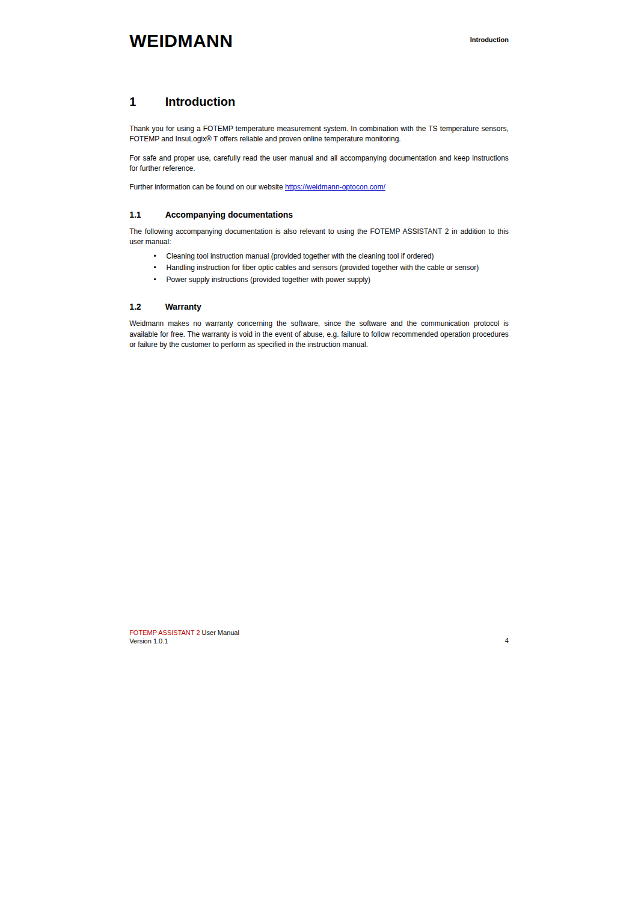WEIDMANN
Introduction
1 Introduction
Thank you for using a FOTEMP temperature measurement system. In combination with the TS temperature sensors, FOTEMP and InsuLogix® T offers reliable and proven online temperature monitoring.
For safe and proper use, carefully read the user manual and all accompanying documentation and keep instructions for further reference.
Further information can be found on our website https://weidmann-optocon.com/
1.1 Accompanying documentations
The following accompanying documentation is also relevant to using the FOTEMP ASSISTANT 2 in addition to this user manual:
Cleaning tool instruction manual (provided together with the cleaning tool if ordered)
Handling instruction for fiber optic cables and sensors (provided together with the cable or sensor)
Power supply instructions (provided together with power supply)
1.2 Warranty
Weidmann makes no warranty concerning the software, since the software and the communication protocol is available for free. The warranty is void in the event of abuse, e.g. failure to follow recommended operation procedures or failure by the customer to perform as specified in the instruction manual.
FOTEMP ASSISTANT 2 User Manual
Version 1.0.1
4